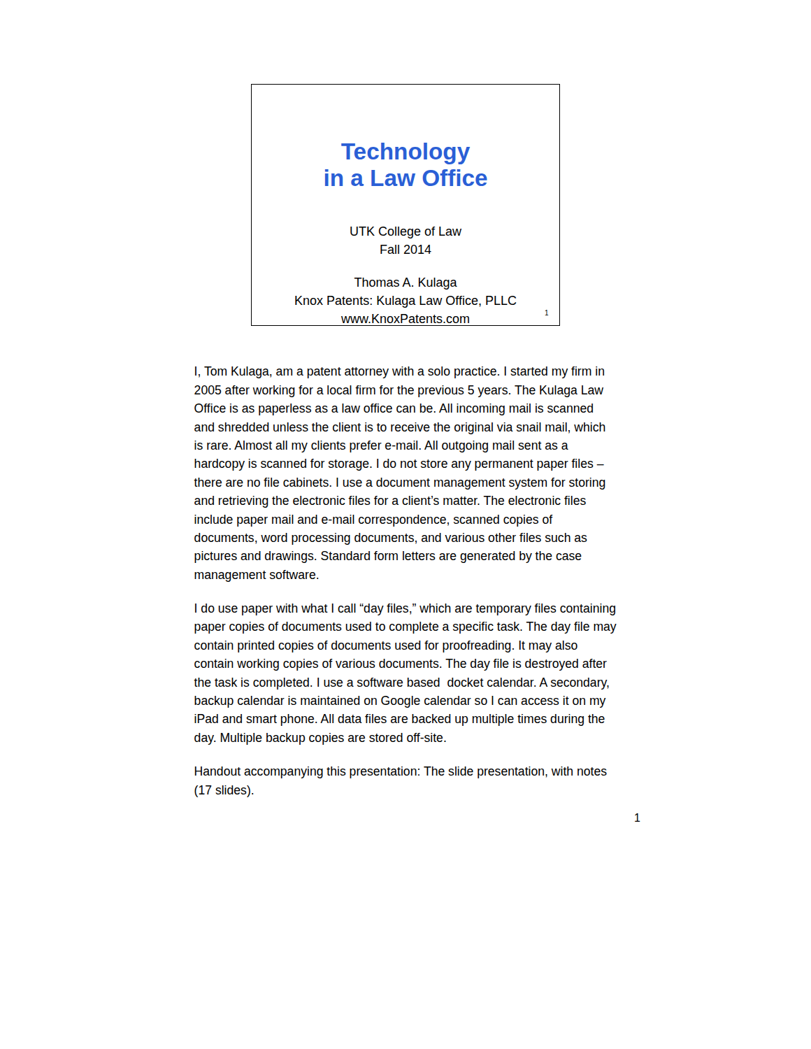Technology
in a Law Office
UTK College of Law
Fall 2014 Thomas A. Kulaga
Knox Patents: Kulaga Law Office, PLLC
www.KnoxPatents.com
1
I, Tom Kulaga, am a patent attorney with a solo practice. I started my firm in 2005 after working for a local firm for the previous 5 years. The Kulaga Law Office is as paperless as a law office can be. All incoming mail is scanned and shredded unless the client is to receive the original via snail mail, which is rare. Almost all my clients prefer e-mail. All outgoing mail sent as a hardcopy is scanned for storage. I do not store any permanent paper files – there are no file cabinets. I use a document management system for storing and retrieving the electronic files for a client’s matter. The electronic files include paper mail and e-mail correspondence, scanned copies of documents, word processing documents, and various other files such as pictures and drawings. Standard form letters are generated by the case management software.
I do use paper with what I call “day files,” which are temporary files containing paper copies of documents used to complete a specific task. The day file may contain printed copies of documents used for proofreading. It may also contain working copies of various documents. The day file is destroyed after the task is completed. I use a software based docket calendar. A secondary, backup calendar is maintained on Google calendar so I can access it on my iPad and smart phone. All data files are backed up multiple times during the day. Multiple backup copies are stored off-site.
Handout accompanying this presentation: The slide presentation, with notes (17 slides).
1